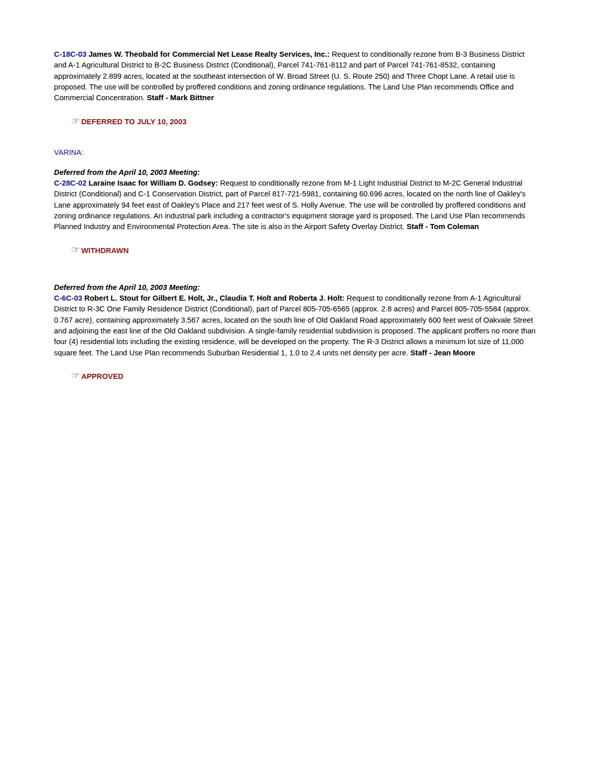C-18C-03 James W. Theobald for Commercial Net Lease Realty Services, Inc.: Request to conditionally rezone from B-3 Business District and A-1 Agricultural District to B-2C Business District (Conditional), Parcel 741-761-8112 and part of Parcel 741-761-8532, containing approximately 2.899 acres, located at the southeast intersection of W. Broad Street (U. S. Route 250) and Three Chopt Lane. A retail use is proposed. The use will be controlled by proffered conditions and zoning ordinance regulations. The Land Use Plan recommends Office and Commercial Concentration. Staff - Mark Bittner
☞DEFERRED TO JULY 10, 2003
VARINA:
Deferred from the April 10, 2003 Meeting:
C-28C-02 Laraine Isaac for William D. Godsey: Request to conditionally rezone from M-1 Light Industrial District to M-2C General Industrial District (Conditional) and C-1 Conservation District, part of Parcel 817-721-5981, containing 60.696 acres, located on the north line of Oakley's Lane approximately 94 feet east of Oakley's Place and 217 feet west of S. Holly Avenue. The use will be controlled by proffered conditions and zoning ordinance regulations. An industrial park including a contractor's equipment storage yard is proposed. The Land Use Plan recommends Planned Industry and Environmental Protection Area. The site is also in the Airport Safety Overlay District. Staff - Tom Coleman
☞WITHDRAWN
Deferred from the April 10, 2003 Meeting:
C-6C-03 Robert L. Stout for Gilbert E. Holt, Jr., Claudia T. Holt and Roberta J. Holt: Request to conditionally rezone from A-1 Agricultural District to R-3C One Family Residence District (Conditional), part of Parcel 805-705-6565 (approx. 2.8 acres) and Parcel 805-705-5584 (approx. 0.767 acre), containing approximately 3.567 acres, located on the south line of Old Oakland Road approximately 600 feet west of Oakvale Street and adjoining the east line of the Old Oakland subdivision. A single-family residential subdivision is proposed. The applicant proffers no more than four (4) residential lots including the existing residence, will be developed on the property. The R-3 District allows a minimum lot size of 11,000 square feet. The Land Use Plan recommends Suburban Residential 1, 1.0 to 2.4 units net density per acre. Staff - Jean Moore
☞APPROVED